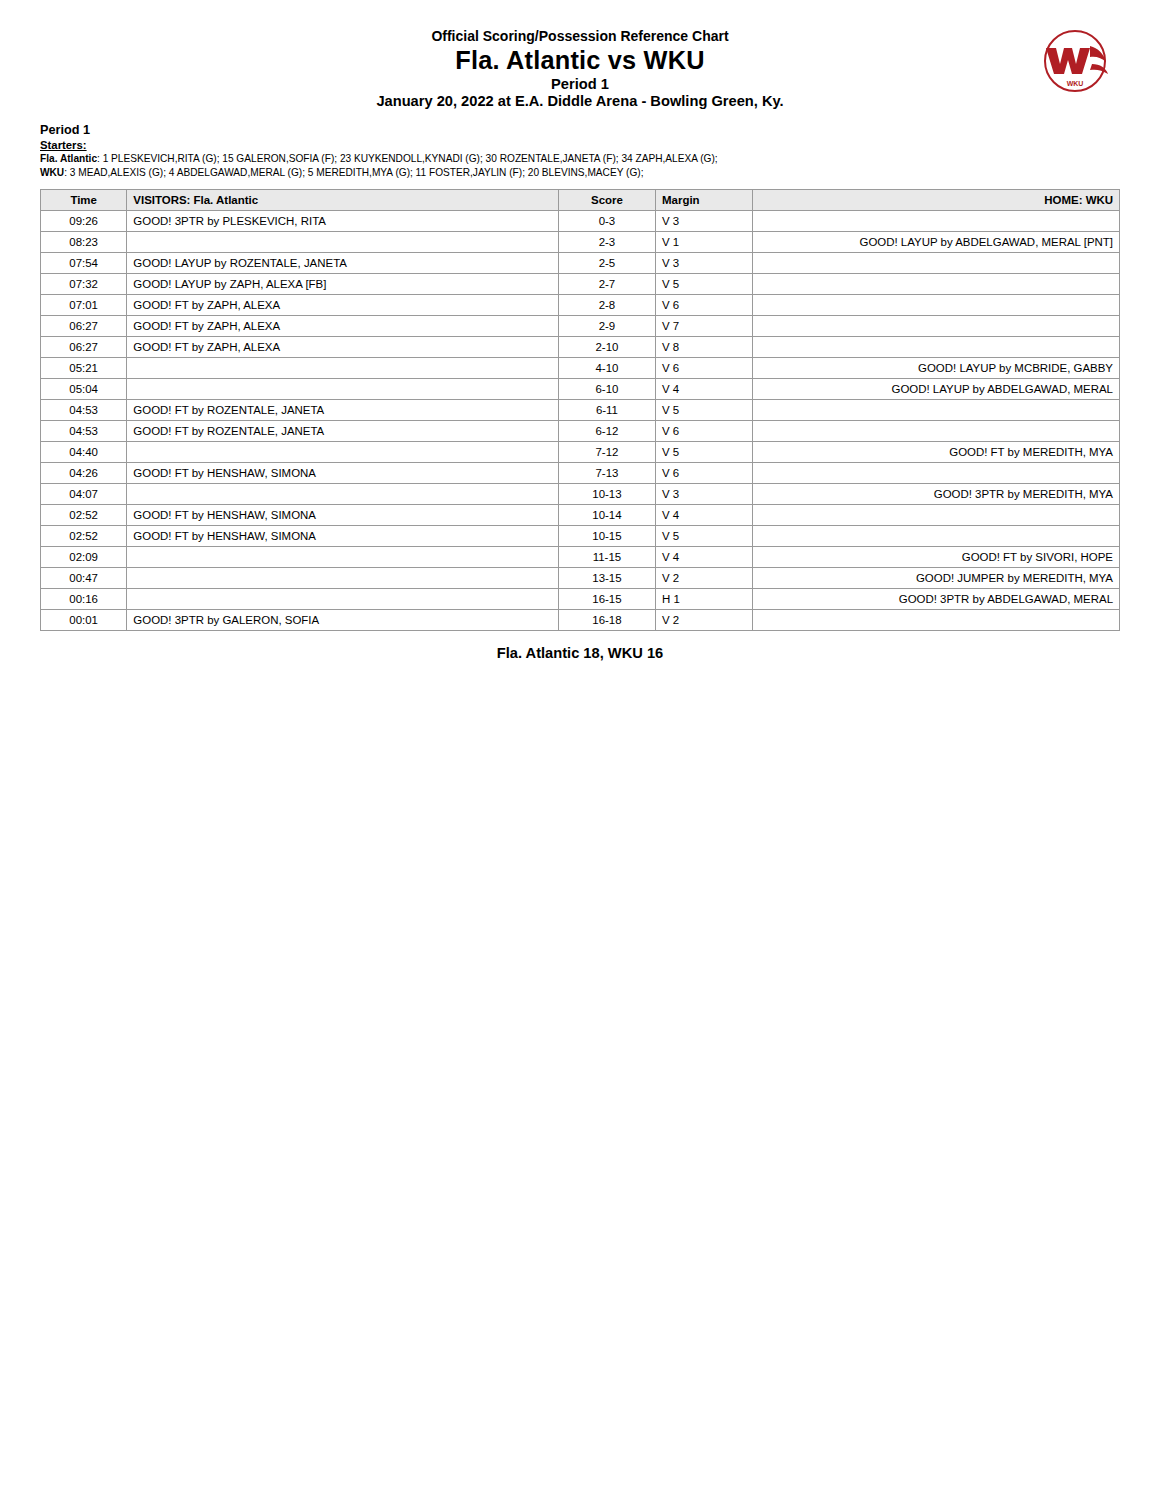WKU
Official Scoring/Possession Reference Chart
Fla. Atlantic vs WKU
Period 1
January 20, 2022 at E.A. Diddle Arena - Bowling Green, Ky.
Period 1
Starters:
Fla. Atlantic: 1 PLESKEVICH,RITA (G); 15 GALERON,SOFIA (F); 23 KUYKENDOLL,KYNADI (G); 30 ROZENTALE,JANETA (F); 34 ZAPH,ALEXA (G);
WKU: 3 MEAD,ALEXIS (G); 4 ABDELGAWAD,MERAL (G); 5 MEREDITH,MYA (G); 11 FOSTER,JAYLIN (F); 20 BLEVINS,MACEY (G);
| Time | VISITORS: Fla. Atlantic | Score | Margin | HOME: WKU |
| --- | --- | --- | --- | --- |
| 09:26 | GOOD! 3PTR by PLESKEVICH, RITA | 0-3 | V 3 | |
| 08:23 | | 2-3 | V 1 | GOOD! LAYUP by ABDELGAWAD, MERAL [PNT] |
| 07:54 | GOOD! LAYUP by ROZENTALE, JANETA | 2-5 | V 3 | |
| 07:32 | GOOD! LAYUP by ZAPH, ALEXA [FB] | 2-7 | V 5 | |
| 07:01 | GOOD! FT by ZAPH, ALEXA | 2-8 | V 6 | |
| 06:27 | GOOD! FT by ZAPH, ALEXA | 2-9 | V 7 | |
| 06:27 | GOOD! FT by ZAPH, ALEXA | 2-10 | V 8 | |
| 05:21 | | 4-10 | V 6 | GOOD! LAYUP by MCBRIDE, GABBY |
| 05:04 | | 6-10 | V 4 | GOOD! LAYUP by ABDELGAWAD, MERAL |
| 04:53 | GOOD! FT by ROZENTALE, JANETA | 6-11 | V 5 | |
| 04:53 | GOOD! FT by ROZENTALE, JANETA | 6-12 | V 6 | |
| 04:40 | | 7-12 | V 5 | GOOD! FT by MEREDITH, MYA |
| 04:26 | GOOD! FT by HENSHAW, SIMONA | 7-13 | V 6 | |
| 04:07 | | 10-13 | V 3 | GOOD! 3PTR by MEREDITH, MYA |
| 02:52 | GOOD! FT by HENSHAW, SIMONA | 10-14 | V 4 | |
| 02:52 | GOOD! FT by HENSHAW, SIMONA | 10-15 | V 5 | |
| 02:09 | | 11-15 | V 4 | GOOD! FT by SIVORI, HOPE |
| 00:47 | | 13-15 | V 2 | GOOD! JUMPER by MEREDITH, MYA |
| 00:16 | | 16-15 | H 1 | GOOD! 3PTR by ABDELGAWAD, MERAL |
| 00:01 | GOOD! 3PTR by GALERON, SOFIA | 16-18 | V 2 | |
Fla. Atlantic 18, WKU 16